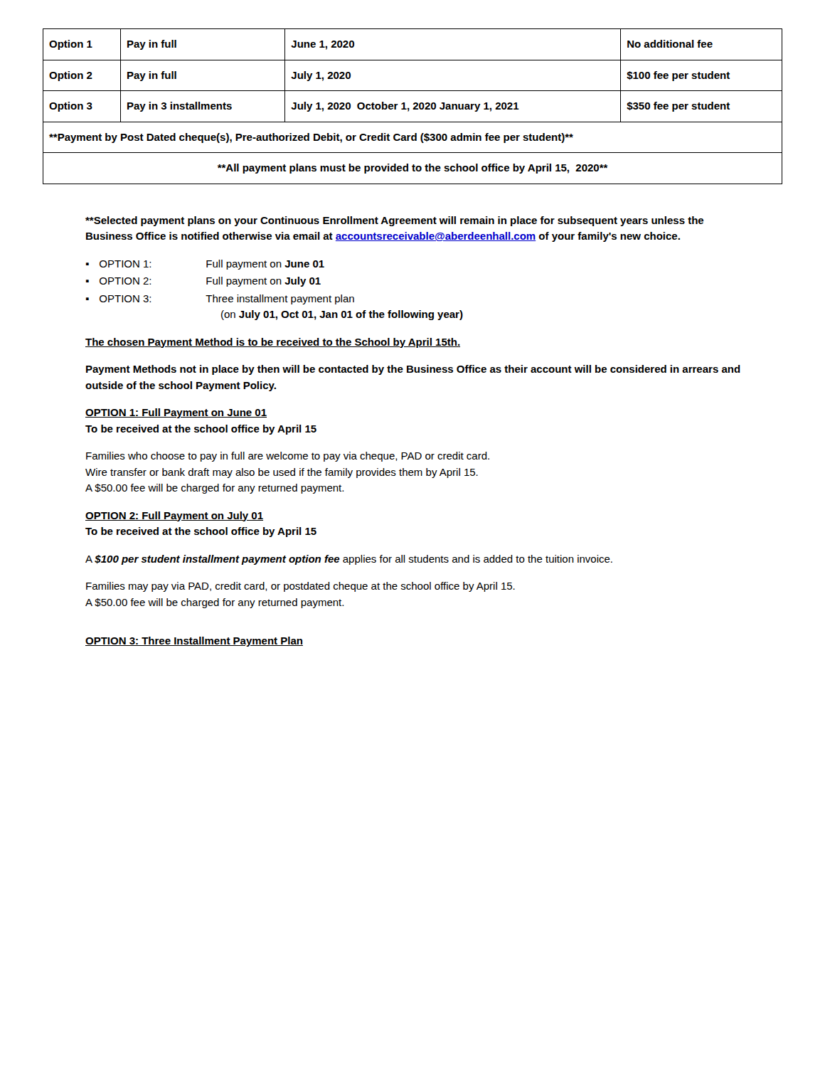| Option 1 | Pay in full | June 1, 2020 | No additional fee |
| Option 2 | Pay in full | July 1, 2020 | $100 fee per student |
| Option 3 | Pay in 3 installments | July 1, 2020 October 1, 2020 January 1, 2021 | $350 fee per student |
| **Payment by Post Dated cheque(s), Pre-authorized Debit, or Credit Card ($300 admin fee per student)** |
| **All payment plans must be provided to the school office by April 15, 2020** |
**Selected payment plans on your Continuous Enrollment Agreement will remain in place for subsequent years unless the Business Office is notified otherwise via email at accountsreceivable@aberdeenhall.com of your family's new choice.
OPTION 1: Full payment on June 01
OPTION 2: Full payment on July 01
OPTION 3: Three installment payment plan (on July 01, Oct 01, Jan 01 of the following year)
The chosen Payment Method is to be received to the School by April 15th.
Payment Methods not in place by then will be contacted by the Business Office as their account will be considered in arrears and outside of the school Payment Policy.
OPTION 1: Full Payment on June 01
To be received at the school office by April 15
Families who choose to pay in full are welcome to pay via cheque, PAD or credit card.
Wire transfer or bank draft may also be used if the family provides them by April 15.
A $50.00 fee will be charged for any returned payment.
OPTION 2: Full Payment on July 01
To be received at the school office by April 15
A $100 per student installment payment option fee applies for all students and is added to the tuition invoice.
Families may pay via PAD, credit card, or postdated cheque at the school office by April 15.
A $50.00 fee will be charged for any returned payment.
OPTION 3: Three Installment Payment Plan